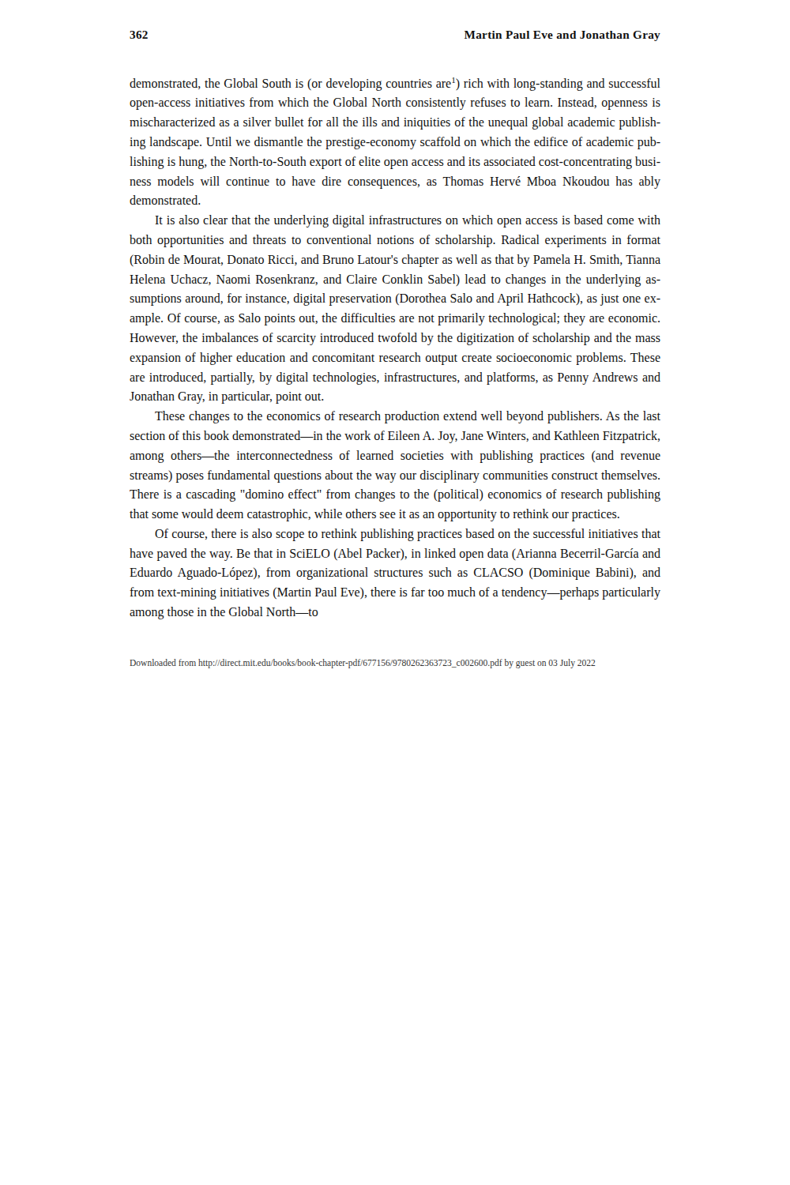362 Martin Paul Eve and Jonathan Gray
demonstrated, the Global South is (or developing countries are1) rich with long-standing and successful open-access initiatives from which the Global North consistently refuses to learn. Instead, openness is mischaracterized as a silver bullet for all the ills and iniquities of the unequal global academic publishing landscape. Until we dismantle the prestige-economy scaffold on which the edifice of academic publishing is hung, the North-to-South export of elite open access and its associated cost-concentrating business models will continue to have dire consequences, as Thomas Hervé Mboa Nkoudou has ably demonstrated.
It is also clear that the underlying digital infrastructures on which open access is based come with both opportunities and threats to conventional notions of scholarship. Radical experiments in format (Robin de Mourat, Donato Ricci, and Bruno Latour's chapter as well as that by Pamela H. Smith, Tianna Helena Uchacz, Naomi Rosenkranz, and Claire Conklin Sabel) lead to changes in the underlying assumptions around, for instance, digital preservation (Dorothea Salo and April Hathcock), as just one example. Of course, as Salo points out, the difficulties are not primarily technological; they are economic. However, the imbalances of scarcity introduced twofold by the digitization of scholarship and the mass expansion of higher education and concomitant research output create socioeconomic problems. These are introduced, partially, by digital technologies, infrastructures, and platforms, as Penny Andrews and Jonathan Gray, in particular, point out.
These changes to the economics of research production extend well beyond publishers. As the last section of this book demonstrated—in the work of Eileen A. Joy, Jane Winters, and Kathleen Fitzpatrick, among others—the interconnectedness of learned societies with publishing practices (and revenue streams) poses fundamental questions about the way our disciplinary communities construct themselves. There is a cascading "domino effect" from changes to the (political) economics of research publishing that some would deem catastrophic, while others see it as an opportunity to rethink our practices.
Of course, there is also scope to rethink publishing practices based on the successful initiatives that have paved the way. Be that in SciELO (Abel Packer), in linked open data (Arianna Becerril-García and Eduardo Aguado-López), from organizational structures such as CLACSO (Dominique Babini), and from text-mining initiatives (Martin Paul Eve), there is far too much of a tendency—perhaps particularly among those in the Global North—to
Downloaded from http://direct.mit.edu/books/book-chapter-pdf/677156/9780262363723_c002600.pdf by guest on 03 July 2022